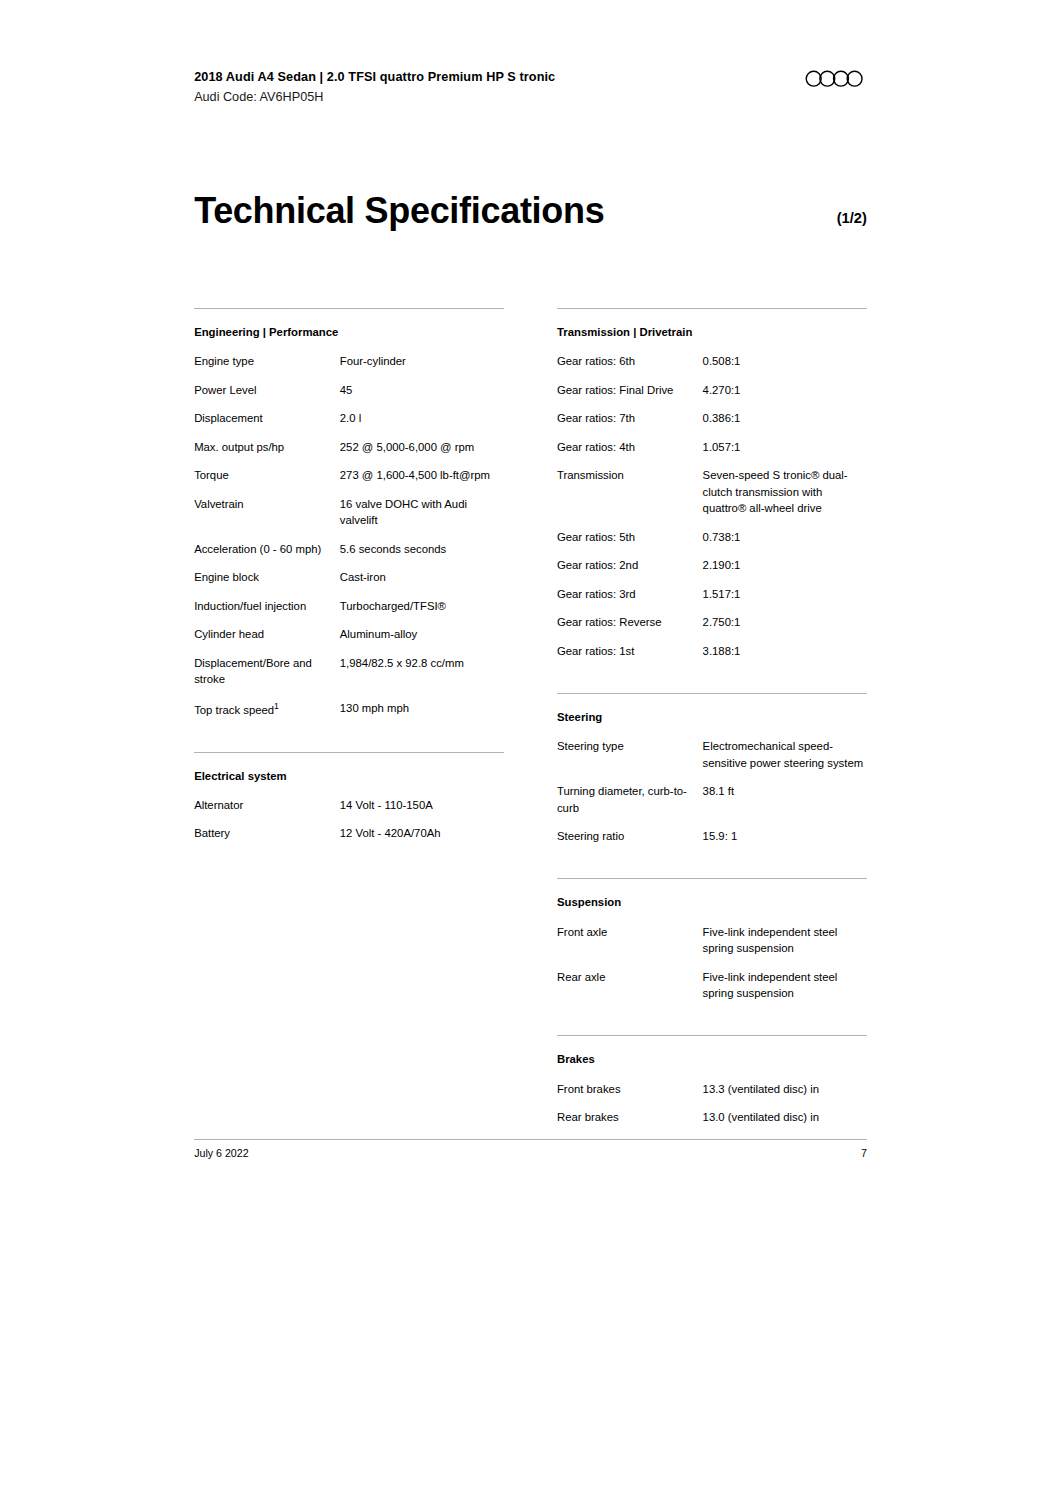2018 Audi A4 Sedan | 2.0 TFSI quattro Premium HP S tronic
Audi Code: AV6HP05H
Technical Specifications
(1/2)
Engineering | Performance
Engine type
Four-cylinder
Power Level
45
Displacement
2.0 l
Max. output ps/hp
252 @ 5,000-6,000 @ rpm
Torque
273 @ 1,600-4,500 lb-ft@rpm
Valvetrain
16 valve DOHC with Audi valvelift
Acceleration (0 - 60 mph)
5.6 seconds seconds
Engine block
Cast-iron
Induction/fuel injection
Turbocharged/TFSI®
Cylinder head
Aluminum-alloy
Displacement/Bore and stroke
1,984/82.5 x 92.8 cc/mm
Top track speed1
130 mph mph
Electrical system
Alternator
14 Volt - 110-150A
Battery
12 Volt - 420A/70Ah
Transmission | Drivetrain
Gear ratios: 6th
0.508:1
Gear ratios: Final Drive
4.270:1
Gear ratios: 7th
0.386:1
Gear ratios: 4th
1.057:1
Transmission
Seven-speed S tronic® dual-clutch transmission with quattro® all-wheel drive
Gear ratios: 5th
0.738:1
Gear ratios: 2nd
2.190:1
Gear ratios: 3rd
1.517:1
Gear ratios: Reverse
2.750:1
Gear ratios: 1st
3.188:1
Steering
Steering type
Electromechanical speed-sensitive power steering system
Turning diameter, curb-to-curb
38.1 ft
Steering ratio
15.9: 1
Suspension
Front axle
Five-link independent steel spring suspension
Rear axle
Five-link independent steel spring suspension
Brakes
Front brakes
13.3 (ventilated disc) in
Rear brakes
13.0 (ventilated disc) in
July 6 2022
7